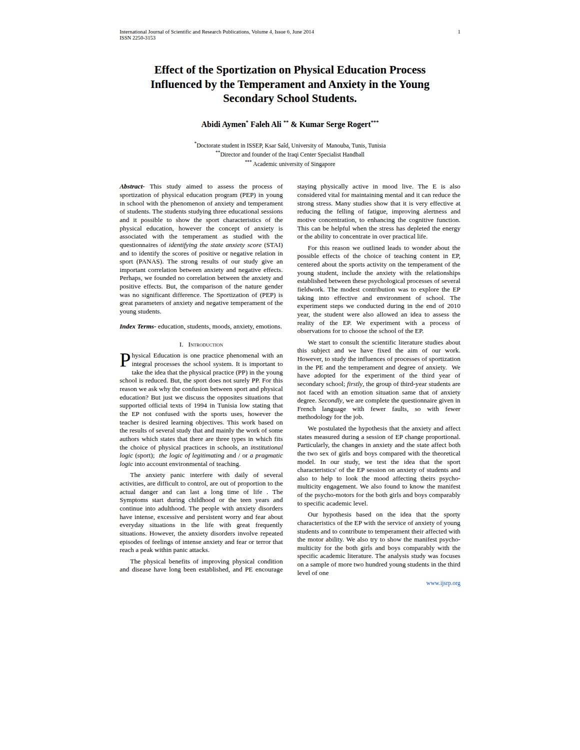International Journal of Scientific and Research Publications, Volume 4, Issue 6, June 2014
ISSN 2250-3153 1
Effect of the Sportization on Physical Education Process Influenced by the Temperament and Anxiety in the Young Secondary School Students.
Abidi Aymen* Faleh Ali ** & Kumar Serge Rogert***
*Doctorate student in ISSEP, Ksar Saîd, University of Manouba, Tunis, Tunisia
**Director and founder of the Iraqi Center Specialist Handball
*** Academic university of Singapore
Abstract- This study aimed to assess the process of sportization of physical education program (PEP) in young in school with the phenomenon of anxiety and temperament of students. The students studying three educational sessions and it possible to show the sport characteristics of the physical education, however the concept of anxiety is associated with the temperament as studied with the questionnaires of identifying the state anxiety score (STAI) and to identify the scores of positive or negative relation in sport (PANAS). The strong results of our study give an important correlation between anxiety and negative effects. Perhaps, we founded no correlation between the anxiety and positive effects. But, the comparison of the nature gender was no significant difference. The Sportization of (PEP) is great parameters of anxiety and negative temperament of the young students.
Index Terms- education, students, moods, anxiety, emotions.
I. Introduction
Physical Education is one practice phenomenal with an integral processes the school system. It is important to take the idea that the physical practice (PP) in the young school is reduced. But, the sport does not surely PP. For this reason we ask why the confusion between sport and physical education? But just we discuss the opposites situations that supported official texts of 1994 in Tunisia low stating that the EP not confused with the sports uses, however the teacher is desired learning objectives. This work based on the results of several study that and mainly the work of some authors which states that there are three types in which fits the choice of physical practices in schools, an institutional logic (sport); the logic of legitimating and / or a pragmatic logic into account environmental of teaching.
The anxiety panic interfere with daily of several activities, are difficult to control, are out of proportion to the actual danger and can last a long time of life . The Symptoms start during childhood or the teen years and continue into adulthood. The people with anxiety disorders have intense, excessive and persistent worry and fear about everyday situations in the life with great frequently situations. However, the anxiety disorders involve repeated episodes of feelings of intense anxiety and fear or terror that reach a peak within panic attacks.
The physical benefits of improving physical condition and disease have long been established, and PE encourage staying physically active in mood live. The E is also considered vital for maintaining mental and it can reduce the strong stress. Many studies show that it is very effective at reducing the felling of fatigue, improving alertness and motive concentration, to enhancing the cognitive function. This can be helpful when the stress has depleted the energy or the ability to concentrate in over practical life.
For this reason we outlined leads to wonder about the possible effects of the choice of teaching content in EP, centered about the sports activity on the temperament of the young student, include the anxiety with the relationships established between these psychological processes of several fieldwork. The modest contribution was to explore the EP taking into effective and environment of school. The experiment steps we conducted during in the end of 2010 year, the student were also allowed an idea to assess the reality of the EP. We experiment with a process of observations for to choose the school of the EP.
We start to consult the scientific literature studies about this subject and we have fixed the aim of our work. However, to study the influences of processes of sportization in the PE and the temperament and degree of anxiety. We have adopted for the experiment of the third year of secondary school; firstly, the group of third-year students are not faced with an emotion situation same that of anxiety degree. Secondly, we are complete the questionnaire given in French language with fewer faults, so with fewer methodology for the job.
We postulated the hypothesis that the anxiety and affect states measured during a session of EP change proportional. Particularly, the changes in anxiety and the state affect both the two sex of girls and boys compared with the theoretical model. In our study, we test the idea that the sport characteristics' of the EP session on anxiety of students and also to help to look the mood affecting theirs psycho-multicity engagement. We also found to know the manifest of the psycho-motors for the both girls and boys comparably to specific academic level.
Our hypothesis based on the idea that the sporty characteristics of the EP with the service of anxiety of young students and to contribute to temperament their affected with the motor ability. We also try to show the manifest psycho-multicity for the both girls and boys comparably with the specific academic literature. The analysis study was focuses on a sample of more two hundred young students in the third level of one
www.ijsrp.org